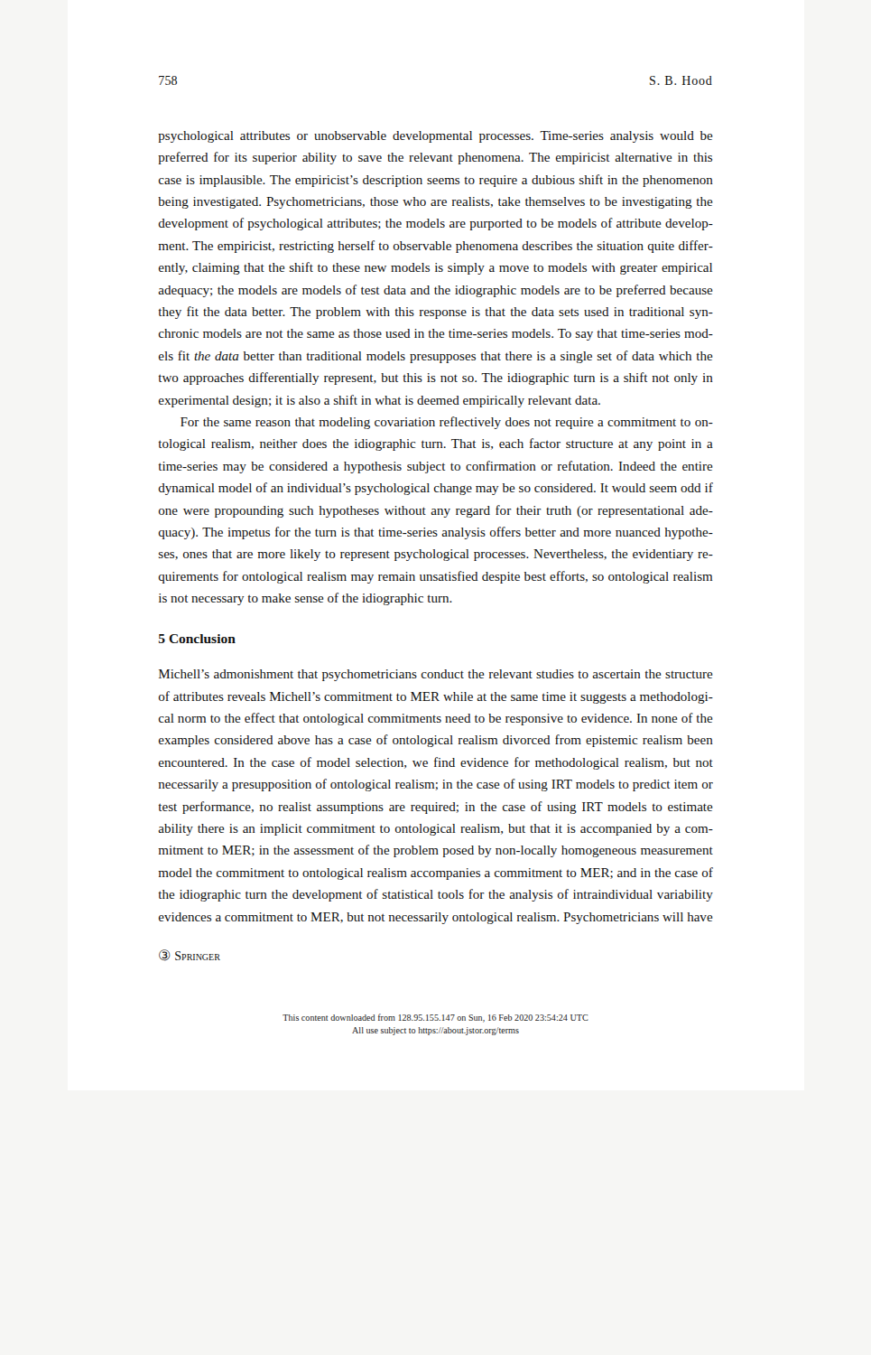758 S. B. Hood
psychological attributes or unobservable developmental processes. Time-series analysis would be preferred for its superior ability to save the relevant phenomena. The empiricist alternative in this case is implausible. The empiricist’s description seems to require a dubious shift in the phenomenon being investigated. Psychometricians, those who are realists, take themselves to be investigating the development of psychological attributes; the models are purported to be models of attribute development. The empiricist, restricting herself to observable phenomena describes the situation quite differently, claiming that the shift to these new models is simply a move to models with greater empirical adequacy; the models are models of test data and the idiographic models are to be preferred because they fit the data better. The problem with this response is that the data sets used in traditional synchronic models are not the same as those used in the time-series models. To say that time-series models fit the data better than traditional models presupposes that there is a single set of data which the two approaches differentially represent, but this is not so. The idiographic turn is a shift not only in experimental design; it is also a shift in what is deemed empirically relevant data.
For the same reason that modeling covariation reflectively does not require a commitment to ontological realism, neither does the idiographic turn. That is, each factor structure at any point in a time-series may be considered a hypothesis subject to confirmation or refutation. Indeed the entire dynamical model of an individual’s psychological change may be so considered. It would seem odd if one were propounding such hypotheses without any regard for their truth (or representational adequacy). The impetus for the turn is that time-series analysis offers better and more nuanced hypotheses, ones that are more likely to represent psychological processes. Nevertheless, the evidentiary requirements for ontological realism may remain unsatisfied despite best efforts, so ontological realism is not necessary to make sense of the idiographic turn.
5 Conclusion
Michell’s admonishment that psychometricians conduct the relevant studies to ascertain the structure of attributes reveals Michell’s commitment to MER while at the same time it suggests a methodological norm to the effect that ontological commitments need to be responsive to evidence. In none of the examples considered above has a case of ontological realism divorced from epistemic realism been encountered. In the case of model selection, we find evidence for methodological realism, but not necessarily a presupposition of ontological realism; in the case of using IRT models to predict item or test performance, no realist assumptions are required; in the case of using IRT models to estimate ability there is an implicit commitment to ontological realism, but that it is accompanied by a commitment to MER; in the assessment of the problem posed by non-locally homogeneous measurement model the commitment to ontological realism accompanies a commitment to MER; and in the case of the idiographic turn the development of statistical tools for the analysis of intraindividual variability evidences a commitment to MER, but not necessarily ontological realism. Psychometricians will have
③ Springer
This content downloaded from 128.95.155.147 on Sun, 16 Feb 2020 23:54:24 UTC
All use subject to https://about.jstor.org/terms